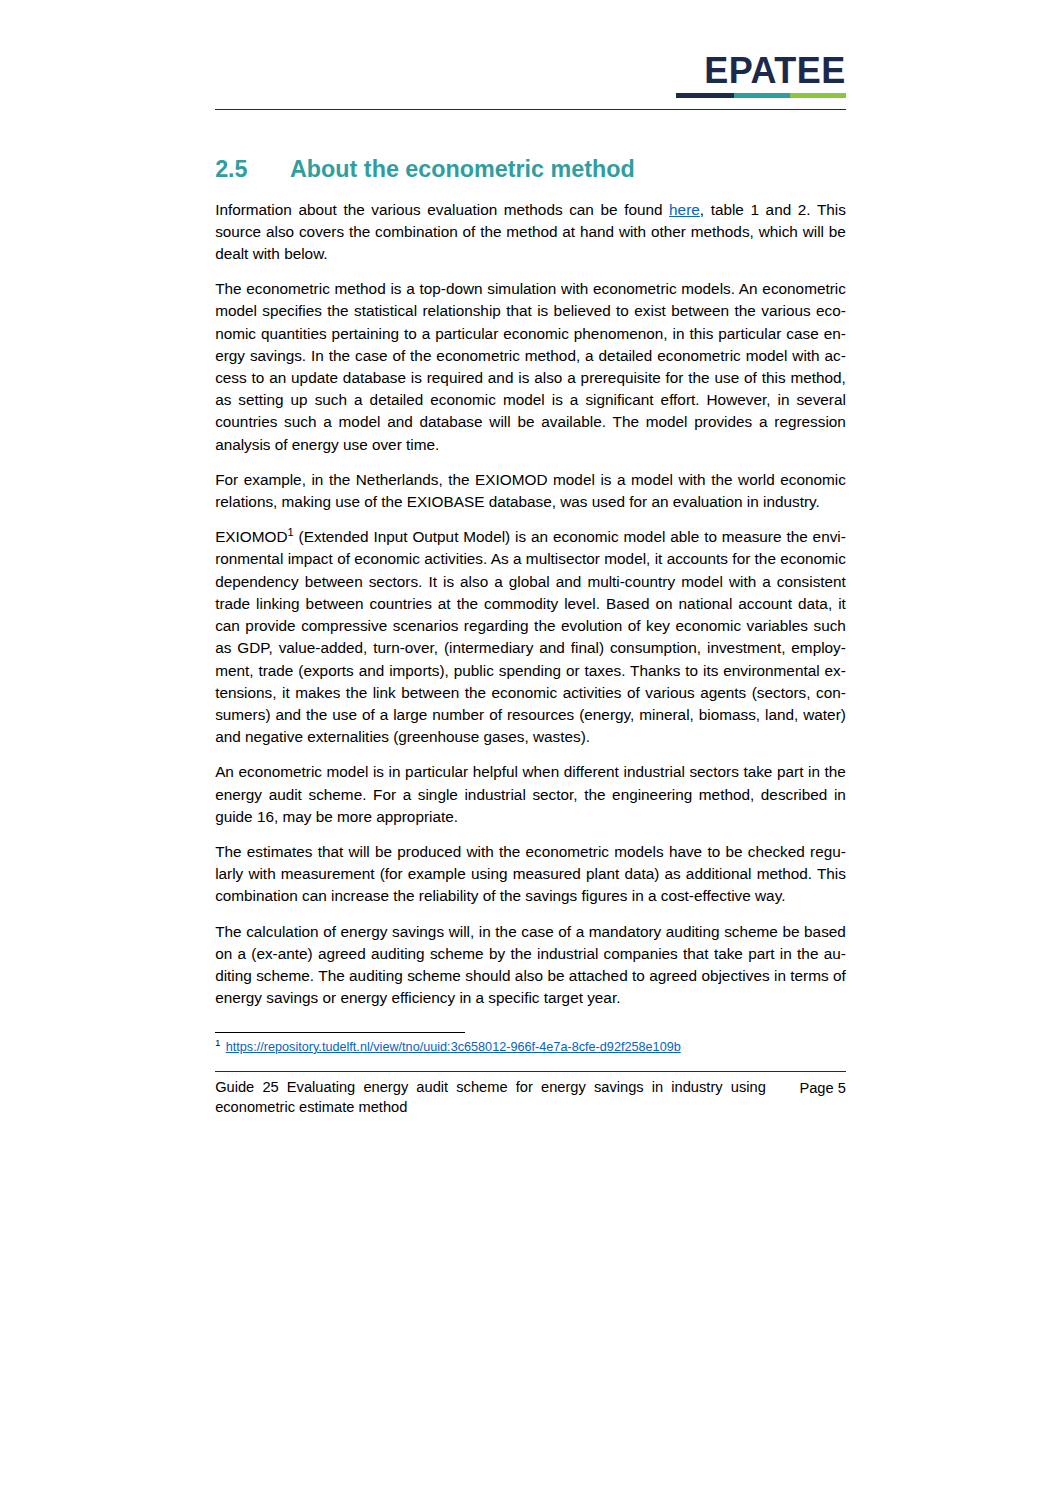EPATEE
2.5 About the econometric method
Information about the various evaluation methods can be found here, table 1 and 2. This source also covers the combination of the method at hand with other methods, which will be dealt with below.
The econometric method is a top-down simulation with econometric models. An econometric model specifies the statistical relationship that is believed to exist between the various economic quantities pertaining to a particular economic phenomenon, in this particular case energy savings. In the case of the econometric method, a detailed econometric model with access to an update database is required and is also a prerequisite for the use of this method, as setting up such a detailed economic model is a significant effort. However, in several countries such a model and database will be available. The model provides a regression analysis of energy use over time.
For example, in the Netherlands, the EXIOMOD model is a model with the world economic relations, making use of the EXIOBASE database, was used for an evaluation in industry.
EXIOMOD1 (Extended Input Output Model) is an economic model able to measure the environmental impact of economic activities. As a multisector model, it accounts for the economic dependency between sectors. It is also a global and multi-country model with a consistent trade linking between countries at the commodity level. Based on national account data, it can provide compressive scenarios regarding the evolution of key economic variables such as GDP, value-added, turn-over, (intermediary and final) consumption, investment, employment, trade (exports and imports), public spending or taxes. Thanks to its environmental extensions, it makes the link between the economic activities of various agents (sectors, consumers) and the use of a large number of resources (energy, mineral, biomass, land, water) and negative externalities (greenhouse gases, wastes).
An econometric model is in particular helpful when different industrial sectors take part in the energy audit scheme. For a single industrial sector, the engineering method, described in guide 16, may be more appropriate.
The estimates that will be produced with the econometric models have to be checked regularly with measurement (for example using measured plant data) as additional method. This combination can increase the reliability of the savings figures in a cost-effective way.
The calculation of energy savings will, in the case of a mandatory auditing scheme be based on a (ex-ante) agreed auditing scheme by the industrial companies that take part in the auditing scheme. The auditing scheme should also be attached to agreed objectives in terms of energy savings or energy efficiency in a specific target year.
1 https://repository.tudelft.nl/view/tno/uuid:3c658012-966f-4e7a-8cfe-d92f258e109b
Guide 25 Evaluating energy audit scheme for energy savings in industry using econometric estimate method
Page 5